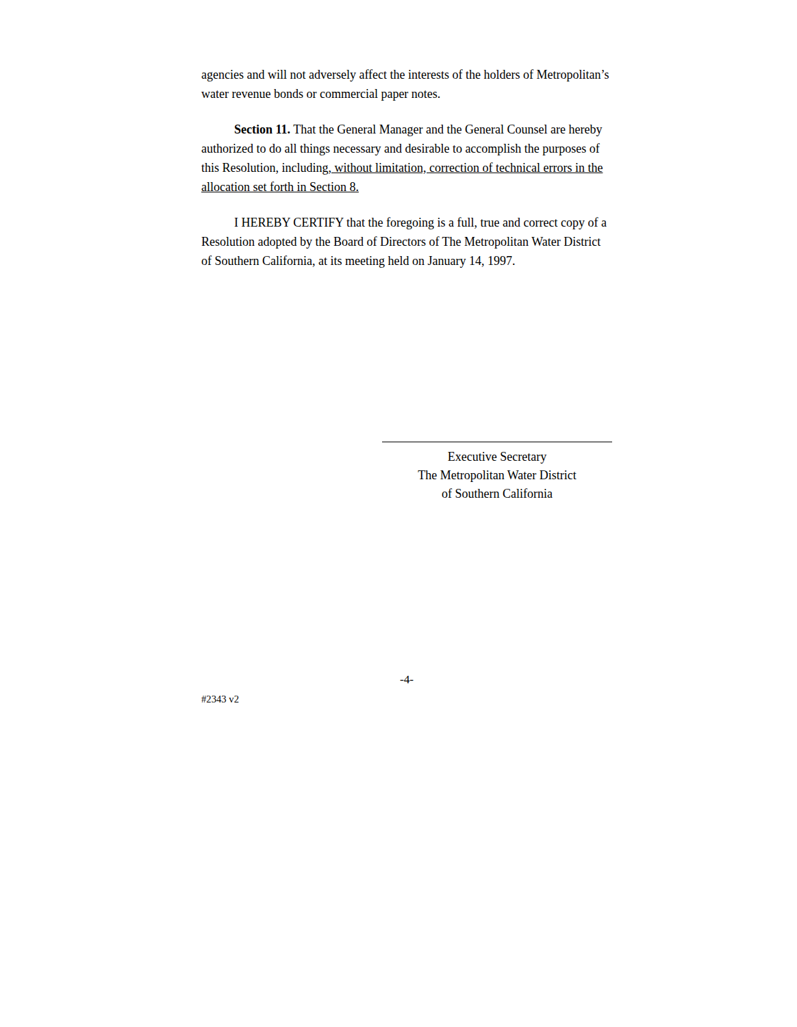agencies and will not adversely affect the interests of the holders of Metropolitan’s water revenue bonds or commercial paper notes.
Section 11. That the General Manager and the General Counsel are hereby authorized to do all things necessary and desirable to accomplish the purposes of this Resolution, including, without limitation, correction of technical errors in the allocation set forth in Section 8.
I HEREBY CERTIFY that the foregoing is a full, true and correct copy of a Resolution adopted by the Board of Directors of The Metropolitan Water District of Southern California, at its meeting held on January 14, 1997.
Executive Secretary
The Metropolitan Water District
of Southern California
-4-
#2343 v2